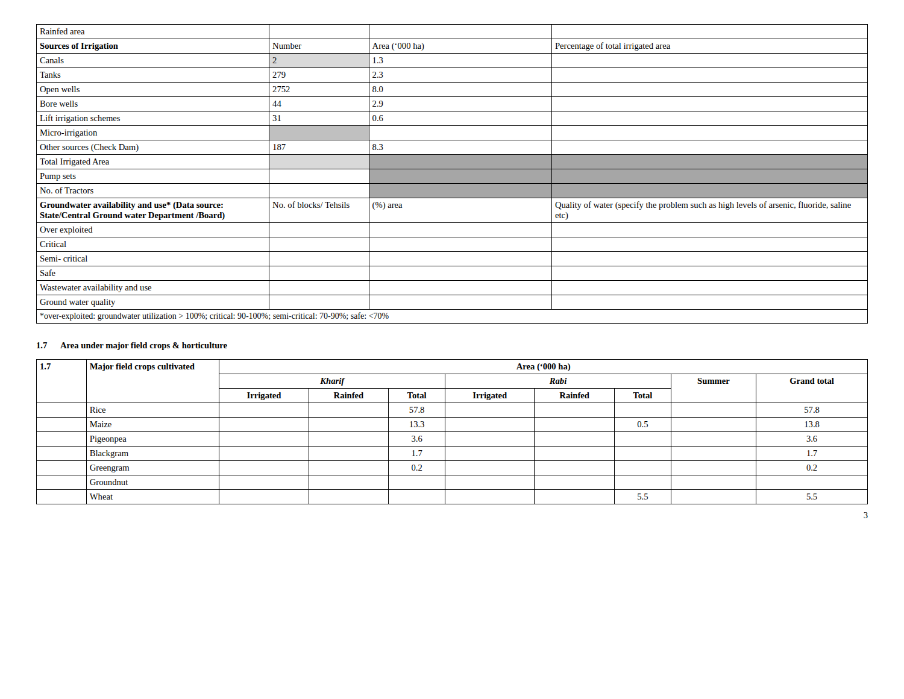| Rainfed area | | | |
| Sources of Irrigation | Number | Area (‘000 ha) | Percentage of total irrigated area |
| Canals | 2 | 1.3 | |
| Tanks | 279 | 2.3 | |
| Open wells | 2752 | 8.0 | |
| Bore wells | 44 | 2.9 | |
| Lift irrigation schemes | 31 | 0.6 | |
| Micro-irrigation | | | |
| Other sources (Check Dam) | 187 | 8.3 | |
| Total Irrigated Area | | | |
| Pump sets | | | |
| No. of Tractors | | | |
| Groundwater availability and use* (Data source: State/Central Ground water Department /Board) | No. of blocks/ Tehsils | (%) area | Quality of water (specify the problem such as high levels of arsenic, fluoride, saline etc) |
| Over exploited | | | |
| Critical | | | |
| Semi- critical | | | |
| Safe | | | |
| Wastewater availability and use | | | |
| Ground water quality | | | |
| *over-exploited: groundwater utilization > 100%; critical: 90-100%; semi-critical: 70-90%; safe: <70% |
1.7 Area under major field crops & horticulture
| 1.7 | Major field crops cultivated | Area (‘000 ha) |
| Kharif | Rabi | Summer | Grand total |
| Irrigated | Rainfed | Total | Irrigated | Rainfed | Total |
| | Rice | | | 57.8 | | | | | 57.8 |
| | Maize | | | 13.3 | | | 0.5 | | 13.8 |
| | Pigeonpea | | | 3.6 | | | | | 3.6 |
| | Blackgram | | | 1.7 | | | | | 1.7 |
| | Greengram | | | 0.2 | | | | | 0.2 |
| | Groundnut | | | | | | | | |
| | Wheat | | | | | | 5.5 | | 5.5 |
3